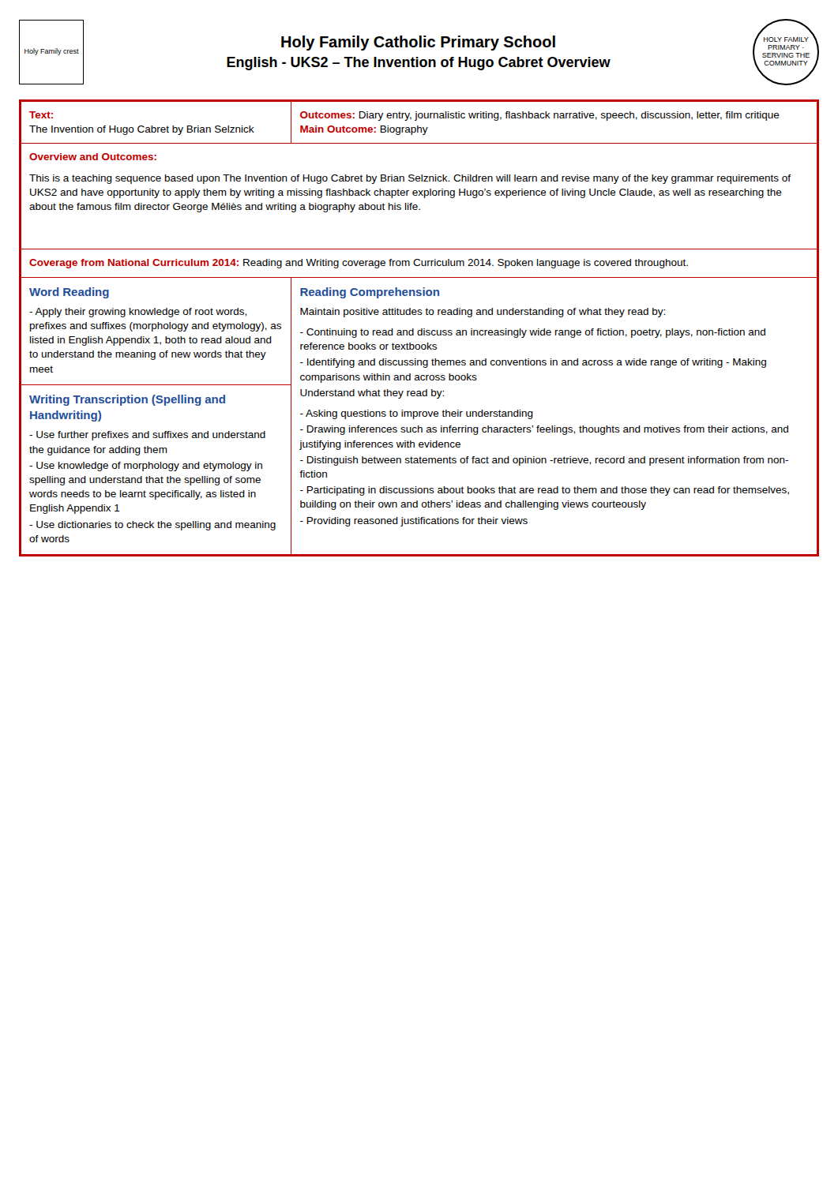Holy Family crest
Holy Family Catholic Primary School
English - UKS2 – The Invention of Hugo Cabret Overview
HOLY FAMILY PRIMARY · SERVING THE COMMUNITY
| Text: The Invention of Hugo Cabret by Brian Selznick | Outcomes: Diary entry, journalistic writing, flashback narrative, speech, discussion, letter, film critique Main Outcome: Biography |
| Overview and Outcomes: This is a teaching sequence based upon The Invention of Hugo Cabret by Brian Selznick. Children will learn and revise many of the key grammar requirements of UKS2 and have opportunity to apply them by writing a missing flashback chapter exploring Hugo’s experience of living Uncle Claude, as well as researching the about the famous film director George Méliès and writing a biography about his life. |
| Coverage from National Curriculum 2014: Reading and Writing coverage from Curriculum 2014. Spoken language is covered throughout. |
| Word Reading - Apply their growing knowledge of root words, prefixes and suffixes (morphology and etymology), as listed in English Appendix 1, both to read aloud and to understand the meaning of new words that they meet | Reading Comprehension Maintain positive attitudes to reading and understanding of what they read by: - Continuing to read and discuss an increasingly wide range of fiction, poetry, plays, non-fiction and reference books or textbooks - Identifying and discussing themes and conventions in and across a wide range of writing - Making comparisons within and across books Understand what they read by: - Asking questions to improve their understanding - Drawing inferences such as inferring characters’ feelings, thoughts and motives from their actions, and justifying inferences with evidence - Distinguish between statements of fact and opinion -retrieve, record and present information from non-fiction - Participating in discussions about books that are read to them and those they can read for themselves, building on their own and others’ ideas and challenging views courteously - Providing reasoned justifications for their views |
| Writing Transcription (Spelling and Handwriting) - Use further prefixes and suffixes and understand the guidance for adding them - Use knowledge of morphology and etymology in spelling and understand that the spelling of some words needs to be learnt specifically, as listed in English Appendix 1 - Use dictionaries to check the spelling and meaning of words |